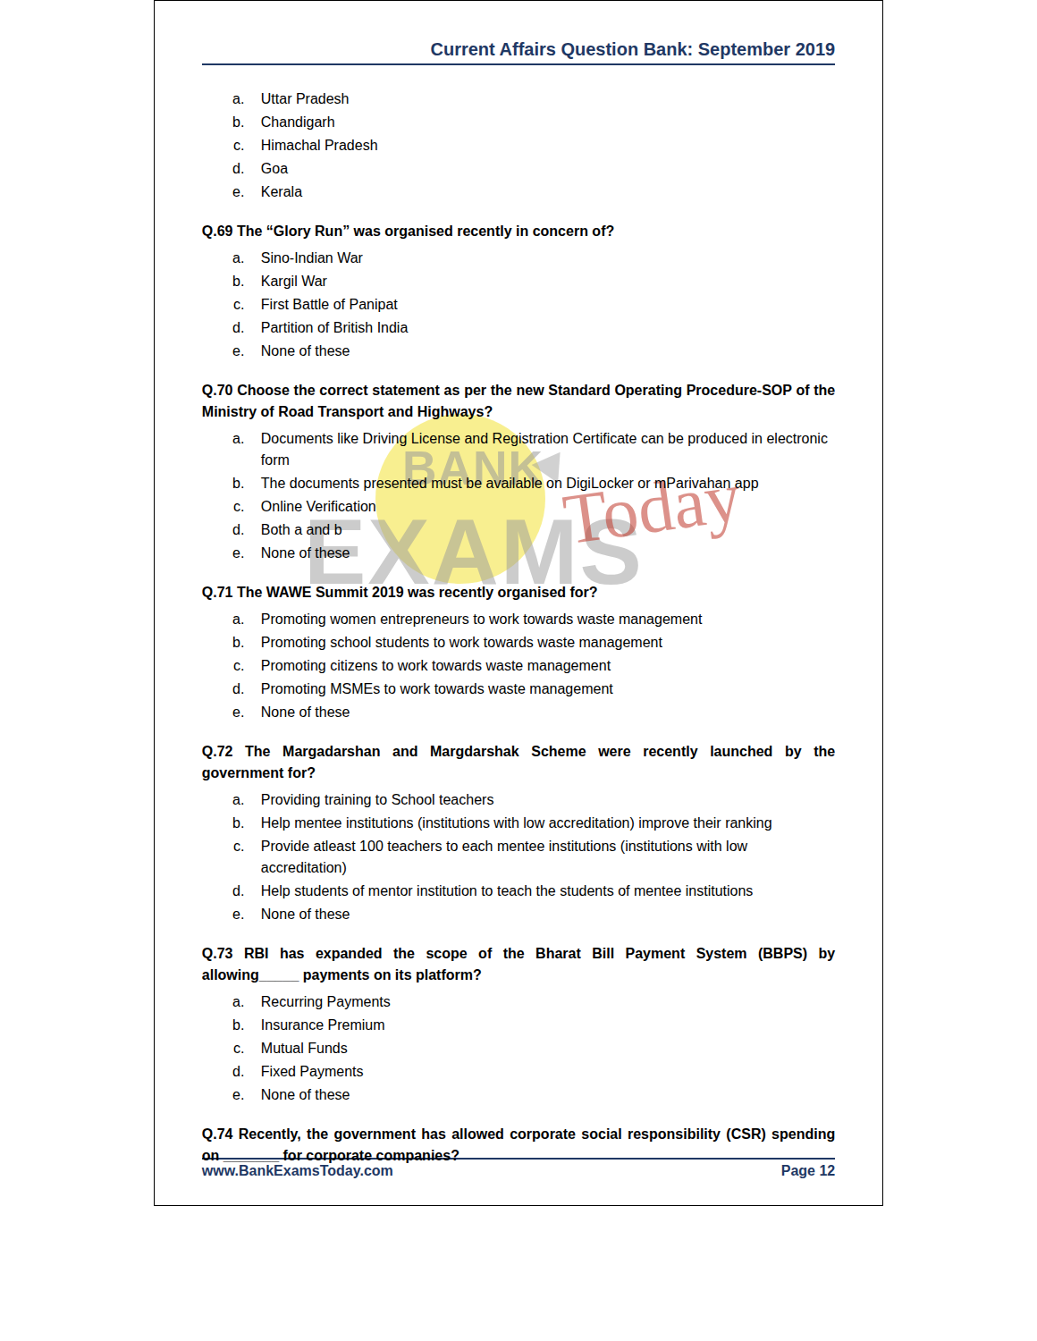Current Affairs Question Bank: September 2019
BANK
EXAMS
Today
Uttar Pradesh
Chandigarh
Himachal Pradesh
Goa
Kerala
Q.69 The “Glory Run” was organised recently in concern of?
Sino-Indian War
Kargil War
First Battle of Panipat
Partition of British India
None of these
Q.70 Choose the correct statement as per the new Standard Operating Procedure-SOP of the Ministry of Road Transport and Highways?
Documents like Driving License and Registration Certificate can be produced in electronic form
The documents presented must be available on DigiLocker or mParivahan app
Online Verification
Both a and b
None of these
Q.71 The WAWE Summit 2019 was recently organised for?
Promoting women entrepreneurs to work towards waste management
Promoting school students to work towards waste management
Promoting citizens to work towards waste management
Promoting MSMEs to work towards waste management
None of these
Q.72 The Margadarshan and Margdarshak Scheme were recently launched by the government for?
Providing training to School teachers
Help mentee institutions (institutions with low accreditation) improve their ranking
Provide atleast 100 teachers to each mentee institutions (institutions with low accreditation)
Help students of mentor institution to teach the students of mentee institutions
None of these
Q.73 RBI has expanded the scope of the Bharat Bill Payment System (BBPS) by allowing_____ payments on its platform?
Recurring Payments
Insurance Premium
Mutual Funds
Fixed Payments
None of these
Q.74 Recently, the government has allowed corporate social responsibility (CSR) spending on _______ for corporate companies?
www.BankExamsToday.com Page 12